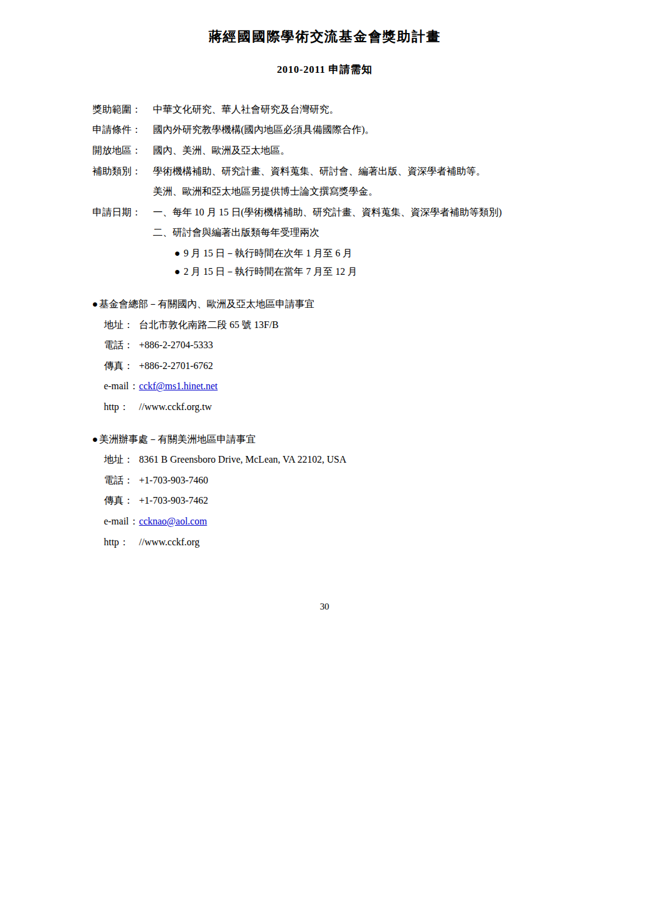蔣經國國際學術交流基金會獎助計畫
2010-2011 申請需知
獎助範圍：
中華文化研究、華人社會研究及台灣研究。
申請條件：
國內外研究教學機構(國內地區必須具備國際合作)。
開放地區：
國內、美洲、歐洲及亞太地區。
補助類別：
學術機構補助、研究計畫、資料蒐集、研討會、編著出版、資深學者補助等。
美洲、歐洲和亞太地區另提供博士論文撰寫獎學金。
申請日期：
一、每年 10 月 15 日(學術機構補助、研究計畫、資料蒐集、資深學者補助等類別)
二、研討會與編著出版類每年受理兩次
9 月 15 日－執行時間在次年 1 月至 6 月
2 月 15 日－執行時間在當年 7 月至 12 月
基金會總部－有關國內、歐洲及亞太地區申請事宜
地址：
台北市敦化南路二段 65 號 13F/B
電話：
+886-2-2704-5333
傳真：
+886-2-2701-6762
e-mail：
cckf@ms1.hinet.net
http：
//www.cckf.org.tw
美洲辦事處－有關美洲地區申請事宜
地址：
8361 B Greensboro Drive, McLean, VA 22102, USA
電話：
+1-703-903-7460
傳真：
+1-703-903-7462
e-mail：
ccknao@aol.com
http：
//www.cckf.org
30